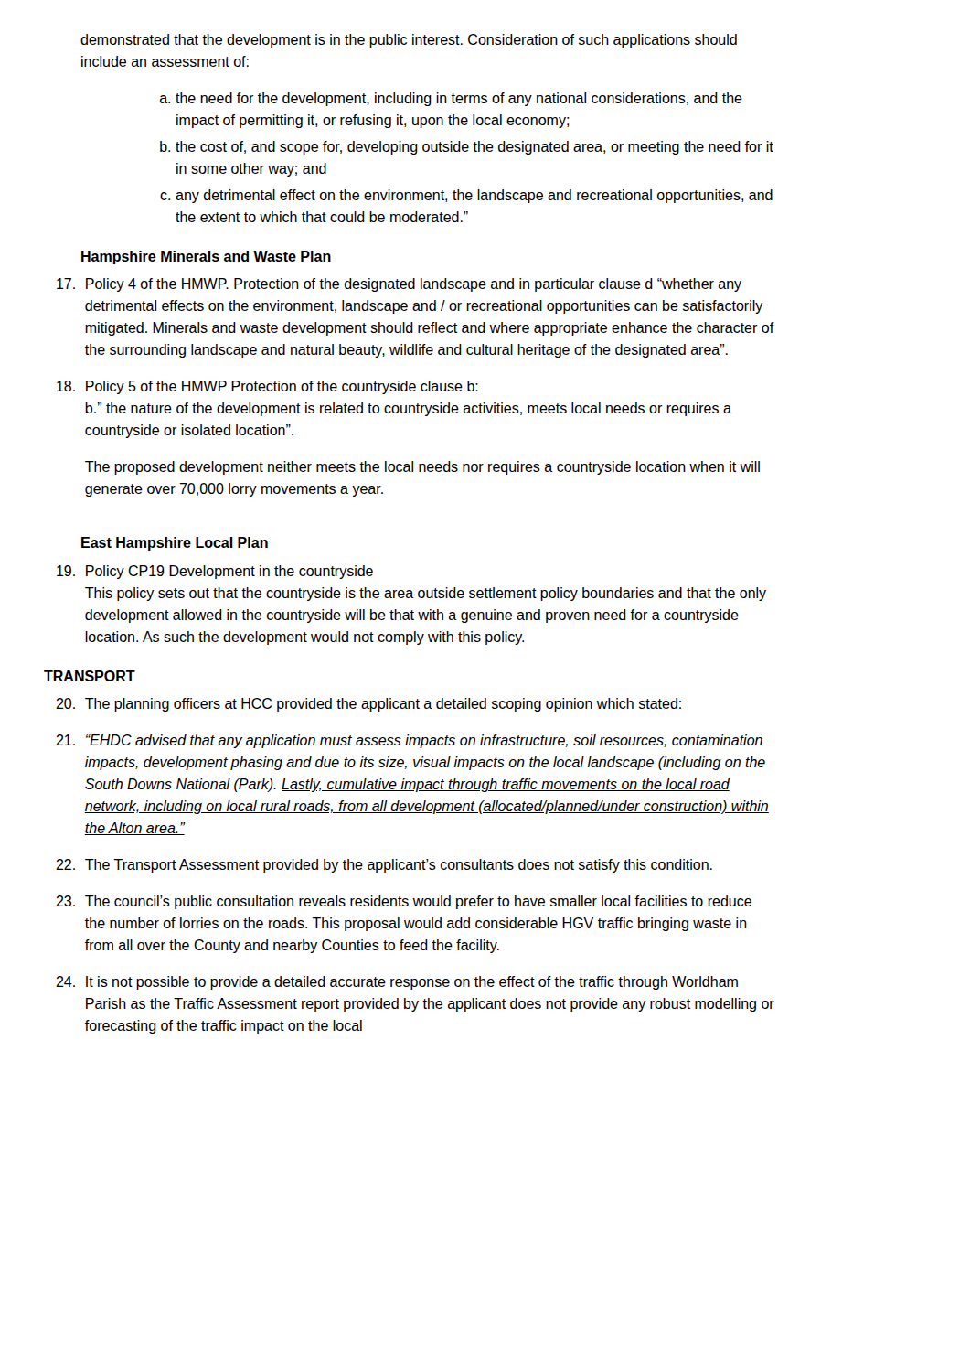demonstrated that the development is in the public interest. Consideration of such applications should include an assessment of:
the need for the development, including in terms of any national considerations, and the impact of permitting it, or refusing it, upon the local economy;
the cost of, and scope for, developing outside the designated area, or meeting the need for it in some other way; and
any detrimental effect on the environment, the landscape and recreational opportunities, and the extent to which that could be moderated.”
Hampshire Minerals and Waste Plan
17.
Policy 4 of the HMWP. Protection of the designated landscape and in particular clause d “whether any detrimental effects on the environment, landscape and / or recreational opportunities can be satisfactorily mitigated. Minerals and waste development should reflect and where appropriate enhance the character of the surrounding landscape and natural beauty, wildlife and cultural heritage of the designated area”.
18.
Policy 5 of the HMWP Protection of the countryside clause b:
b.” the nature of the development is related to countryside activities, meets local needs or requires a countryside or isolated location”.
The proposed development neither meets the local needs nor requires a countryside location when it will generate over 70,000 lorry movements a year.
East Hampshire Local Plan
19.
Policy CP19 Development in the countryside
This policy sets out that the countryside is the area outside settlement policy boundaries and that the only development allowed in the countryside will be that with a genuine and proven need for a countryside location. As such the development would not comply with this policy.
TRANSPORT
20.
The planning officers at HCC provided the applicant a detailed scoping opinion which stated:
21.
“EHDC advised that any application must assess impacts on infrastructure, soil resources, contamination impacts, development phasing and due to its size, visual impacts on the local landscape (including on the South Downs National (Park). Lastly, cumulative impact through traffic movements on the local road network, including on local rural roads, from all development (allocated/planned/under construction) within the Alton area.”
22.
The Transport Assessment provided by the applicant’s consultants does not satisfy this condition.
23.
The council’s public consultation reveals residents would prefer to have smaller local facilities to reduce the number of lorries on the roads. This proposal would add considerable HGV traffic bringing waste in from all over the County and nearby Counties to feed the facility.
24.
It is not possible to provide a detailed accurate response on the effect of the traffic through Worldham Parish as the Traffic Assessment report provided by the applicant does not provide any robust modelling or forecasting of the traffic impact on the local